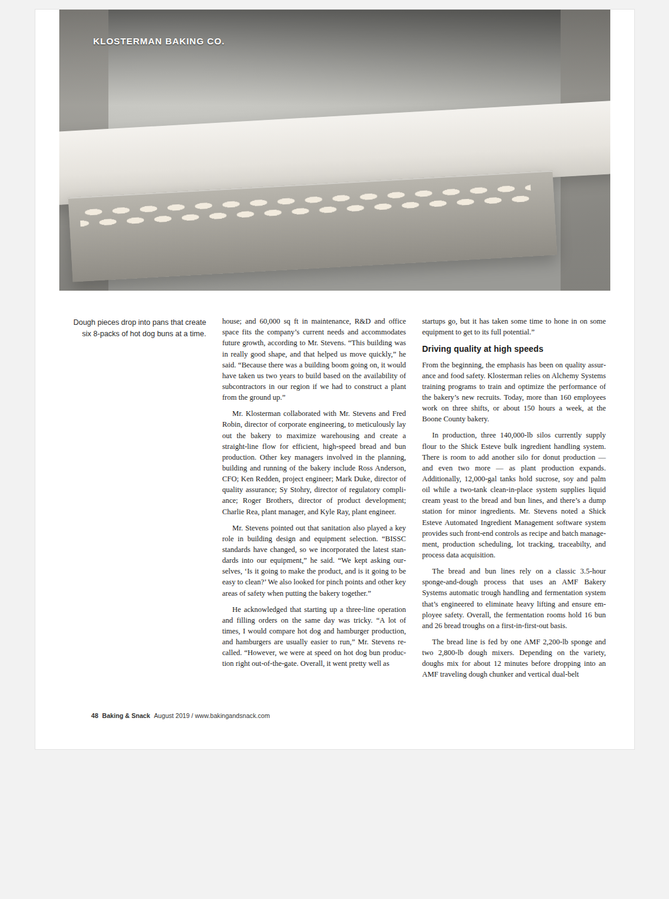Klosterman Baking Co.
Dough pieces drop into pans that create six 8-packs of hot dog buns at a time.
house; and 60,000 sq ft in maintenance, R&D and office space fits the company’s current needs and accommodates future growth, according to Mr. Stevens. “This building was in really good shape, and that helped us move quickly,” he said. “Because there was a building boom going on, it would have taken us two years to build based on the availability of subcontractors in our region if we had to construct a plant from the ground up.”
Mr. Klosterman collaborated with Mr. Stevens and Fred Robin, director of corporate engineering, to meticulously lay out the bakery to maximize warehousing and create a straight-line flow for efficient, high-speed bread and bun production. Other key managers involved in the planning, building and running of the bakery include Ross Anderson, CFO; Ken Redden, project engineer; Mark Duke, director of quality assurance; Sy Stohry, director of regulatory compliance; Roger Brothers, director of product development; Charlie Rea, plant manager, and Kyle Ray, plant engineer.
Mr. Stevens pointed out that sanitation also played a key role in building design and equipment selection. “BISSC standards have changed, so we incorporated the latest standards into our equipment,” he said. “We kept asking ourselves, ‘Is it going to make the product, and is it going to be easy to clean?’ We also looked for pinch points and other key areas of safety when putting the bakery together.”
He acknowledged that starting up a three-line operation and filling orders on the same day was tricky. “A lot of times, I would compare hot dog and hamburger production, and hamburgers are usually easier to run,” Mr. Stevens recalled. “However, we were at speed on hot dog bun production right out-of-the-gate. Overall, it went pretty well as
startups go, but it has taken some time to hone in on some equipment to get to its full potential.”
Driving quality at high speeds
From the beginning, the emphasis has been on quality assurance and food safety. Klosterman relies on Alchemy Systems training programs to train and optimize the performance of the bakery’s new recruits. Today, more than 160 employees work on three shifts, or about 150 hours a week, at the Boone County bakery.
In production, three 140,000-lb silos currently supply flour to the Shick Esteve bulk ingredient handling system. There is room to add another silo for donut production — and even two more — as plant production expands. Additionally, 12,000-gal tanks hold sucrose, soy and palm oil while a two-tank clean-in-place system supplies liquid cream yeast to the bread and bun lines, and there’s a dump station for minor ingredients. Mr. Stevens noted a Shick Esteve Automated Ingredient Management software system provides such front-end controls as recipe and batch management, production scheduling, lot tracking, traceabilty, and process data acquisition.
The bread and bun lines rely on a classic 3.5-hour sponge-and-dough process that uses an AMF Bakery Systems automatic trough handling and fermentation system that’s engineered to eliminate heavy lifting and ensure employee safety. Overall, the fermentation rooms hold 16 bun and 26 bread troughs on a first-in-first-out basis.
The bread line is fed by one AMF 2,200-lb sponge and two 2,800-lb dough mixers. Depending on the variety, doughs mix for about 12 minutes before dropping into an AMF traveling dough chunker and vertical dual-belt
48 Baking & Snack August 2019 / www.bakingandsnack.com